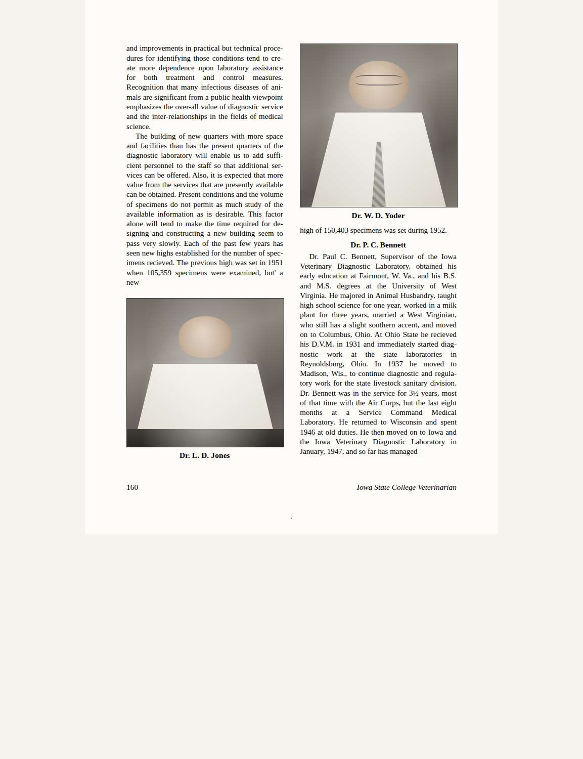and improvements in practical but technical procedures for identifying those conditions tend to create more dependence upon laboratory assistance for both treatment and control measures. Recognition that many infectious diseases of animals are significant from a public health viewpoint emphasizes the over-all value of diagnostic service and the inter-relationships in the fields of medical science.
The building of new quarters with more space and facilities than has the present quarters of the diagnostic laboratory will enable us to add sufficient personnel to the staff so that additional services can be offered. Also, it is expected that more value from the services that are presently available can be obtained. Present conditions and the volume of specimens do not permit as much study of the available information as is desirable. This factor alone will tend to make the time required for designing and constructing a new building seem to pass very slowly. Each of the past few years has seen new highs established for the number of specimens recieved. The previous high was set in 1951 when 105,359 specimens were examined, but' a new
Dr. L. D. Jones
Dr. W. D. Yoder
high of 150,403 specimens was set during 1952.
Dr. P. C. Bennett
Dr. Paul C. Bennett, Supervisor of the Iowa Veterinary Diagnostic Laboratory, obtained his early education at Fairmont, W. Va., and his B.S. and M.S. degrees at the University of West Virginia. He majored in Animal Husbandry, taught high school science for one year, worked in a milk plant for three years, married a West Virginian, who still has a slight southern accent, and moved on to Columbus, Ohio. At Ohio State he recieved his D.V.M. in 1931 and immediately started diagnostic work at the state laboratories in Reynoldsburg, Ohio. In 1937 he moved to Madison, Wis., to continue diagnostic and regulatory work for the state livestock sanitary division. Dr. Bennett was in the service for 3½ years, most of that time with the Air Corps, but the last eight months at a Service Command Medical Laboratory. He returned to Wisconsin and spent 1946 at old duties. He then moved on to Iowa and the Iowa Veterinary Diagnostic Laboratory in January, 1947, and so far has managed
160
Iowa State College Veterinarian
.